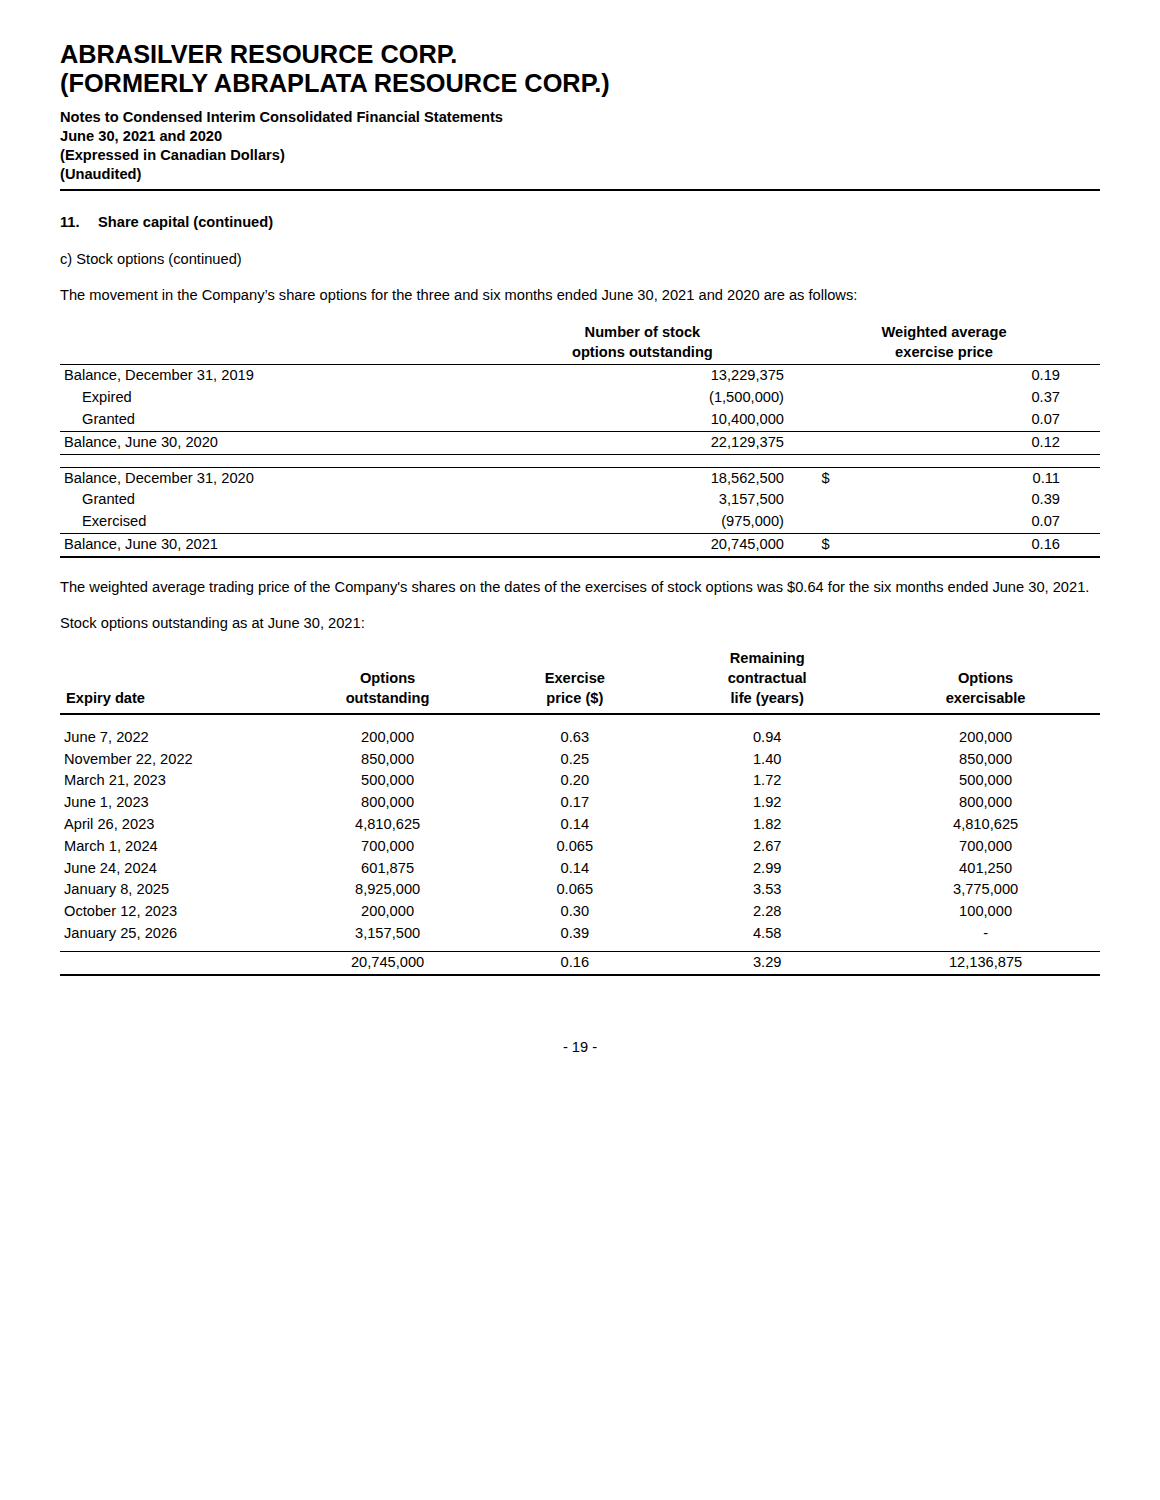ABRASILVER RESOURCE CORP.
(FORMERLY ABRAPLATA RESOURCE CORP.)
Notes to Condensed Interim Consolidated Financial Statements
June 30, 2021 and 2020
(Expressed in Canadian Dollars)
(Unaudited)
11. Share capital (continued)
c) Stock options (continued)
The movement in the Company’s share options for the three and six months ended June 30, 2021 and 2020 are as follows:
| | Number of stock options outstanding | Weighted average exercise price |
| Balance, December 31, 2019 | 13,229,375 | | 0.19 |
| Expired | (1,500,000) | | 0.37 |
| Granted | 10,400,000 | | 0.07 |
| Balance, June 30, 2020 | 22,129,375 | | 0.12 |
| Balance, December 31, 2020 | 18,562,500 | $ | 0.11 |
| Granted | 3,157,500 | | 0.39 |
| Exercised | (975,000) | | 0.07 |
| Balance, June 30, 2021 | 20,745,000 | $ | 0.16 |
The weighted average trading price of the Company's shares on the dates of the exercises of stock options was $0.64 for the six months ended June 30, 2021.
Stock options outstanding as at June 30, 2021:
| Expiry date | Options outstanding | Exercise price ($) | Remaining contractual life (years) | Options exercisable |
| --- | --- | --- | --- | --- |
| June 7, 2022 | 200,000 | 0.63 | 0.94 | 200,000 |
| November 22, 2022 | 850,000 | 0.25 | 1.40 | 850,000 |
| March 21, 2023 | 500,000 | 0.20 | 1.72 | 500,000 |
| June 1, 2023 | 800,000 | 0.17 | 1.92 | 800,000 |
| April 26, 2023 | 4,810,625 | 0.14 | 1.82 | 4,810,625 |
| March 1, 2024 | 700,000 | 0.065 | 2.67 | 700,000 |
| June 24, 2024 | 601,875 | 0.14 | 2.99 | 401,250 |
| January 8, 2025 | 8,925,000 | 0.065 | 3.53 | 3,775,000 |
| October 12, 2023 | 200,000 | 0.30 | 2.28 | 100,000 |
| January 25, 2026 | 3,157,500 | 0.39 | 4.58 | - |
| | 20,745,000 | 0.16 | 3.29 | 12,136,875 |
- 19 -